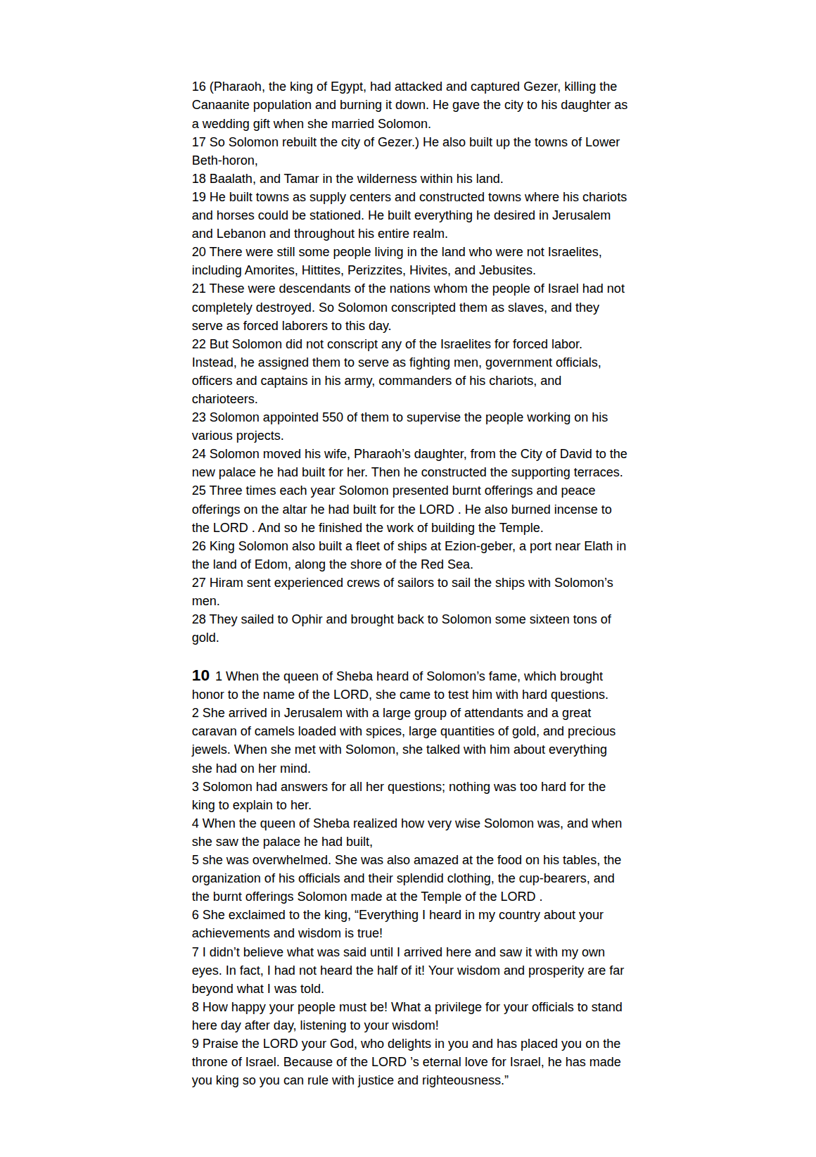16 (Pharaoh, the king of Egypt, had attacked and captured Gezer, killing the Canaanite population and burning it down. He gave the city to his daughter as a wedding gift when she married Solomon.
17 So Solomon rebuilt the city of Gezer.) He also built up the towns of Lower Beth-horon,
18 Baalath, and Tamar in the wilderness within his land.
19 He built towns as supply centers and constructed towns where his chariots and horses could be stationed. He built everything he desired in Jerusalem and Lebanon and throughout his entire realm.
20 There were still some people living in the land who were not Israelites, including Amorites, Hittites, Perizzites, Hivites, and Jebusites.
21 These were descendants of the nations whom the people of Israel had not completely destroyed. So Solomon conscripted them as slaves, and they serve as forced laborers to this day.
22 But Solomon did not conscript any of the Israelites for forced labor. Instead, he assigned them to serve as fighting men, government officials, officers and captains in his army, commanders of his chariots, and charioteers.
23 Solomon appointed 550 of them to supervise the people working on his various projects.
24 Solomon moved his wife, Pharaoh’s daughter, from the City of David to the new palace he had built for her. Then he constructed the supporting terraces.
25 Three times each year Solomon presented burnt offerings and peace offerings on the altar he had built for the LORD . He also burned incense to the LORD . And so he finished the work of building the Temple.
26 King Solomon also built a fleet of ships at Ezion-geber, a port near Elath in the land of Edom, along the shore of the Red Sea.
27 Hiram sent experienced crews of sailors to sail the ships with Solomon’s men.
28 They sailed to Ophir and brought back to Solomon some sixteen tons of gold.
101 When the queen of Sheba heard of Solomon’s fame, which brought honor to the name of the LORD, she came to test him with hard questions.
2 She arrived in Jerusalem with a large group of attendants and a great caravan of camels loaded with spices, large quantities of gold, and precious jewels. When she met with Solomon, she talked with him about everything she had on her mind.
3 Solomon had answers for all her questions; nothing was too hard for the king to explain to her.
4 When the queen of Sheba realized how very wise Solomon was, and when she saw the palace he had built,
5 she was overwhelmed. She was also amazed at the food on his tables, the organization of his officials and their splendid clothing, the cup-bearers, and the burnt offerings Solomon made at the Temple of the LORD .
6 She exclaimed to the king, “Everything I heard in my country about your achievements and wisdom is true!
7 I didn’t believe what was said until I arrived here and saw it with my own eyes. In fact, I had not heard the half of it! Your wisdom and prosperity are far beyond what I was told.
8 How happy your people must be! What a privilege for your officials to stand here day after day, listening to your wisdom!
9 Praise the LORD your God, who delights in you and has placed you on the throne of Israel. Because of the LORD ’s eternal love for Israel, he has made you king so you can rule with justice and righteousness.”